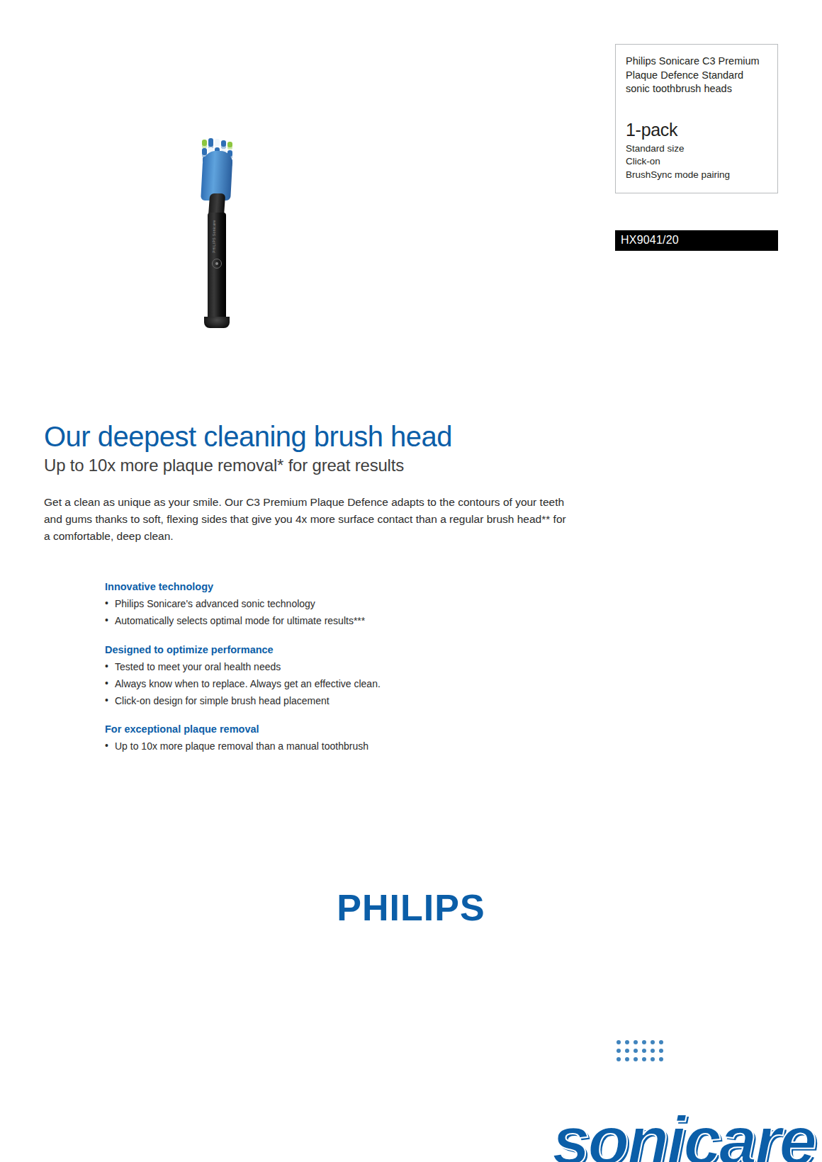Philips Sonicare C3 Premium Plaque Defence Standard sonic toothbrush heads
1-pack
Standard size
Click-on
BrushSync mode pairing
HX9041/20
PHILIPS Sonicare
Our deepest cleaning brush head
Up to 10x more plaque removal* for great results
Get a clean as unique as your smile. Our C3 Premium Plaque Defence adapts to the contours of your teeth and gums thanks to soft, flexing sides that give you 4x more surface contact than a regular brush head** for a comfortable, deep clean.
Innovative technology
Philips Sonicare's advanced sonic technology
Automatically selects optimal mode for ultimate results***
Designed to optimize performance
Tested to meet your oral health needs
Always know when to replace. Always get an effective clean.
Click-on design for simple brush head placement
For exceptional plaque removal
Up to 10x more plaque removal than a manual toothbrush
PHILIPS
sonicare